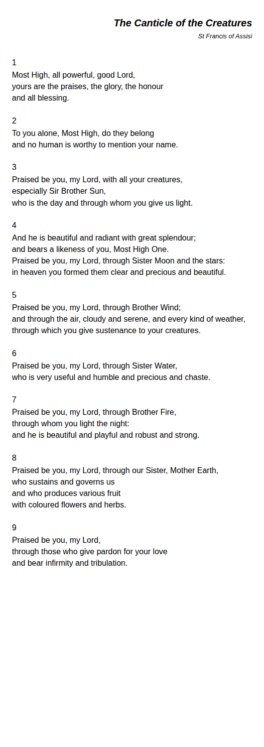The Canticle of the Creatures
St Francis of Assisi
1
Most High, all powerful, good Lord,
yours are the praises, the glory, the honour
and all blessing.
2
To you alone, Most High, do they belong
and no human is worthy to mention your name.
3
Praised be you, my Lord, with all your creatures,
especially Sir Brother Sun,
who is the day and through whom you give us light.
4
And he is beautiful and radiant with great splendour;
and bears a likeness of you, Most High One.
Praised be you, my Lord, through Sister Moon and the stars:
in heaven you formed them clear and precious and beautiful.
5
Praised be you, my Lord, through Brother Wind;
and through the air, cloudy and serene, and every kind of weather,
through which you give sustenance to your creatures.
6
Praised be you, my Lord, through Sister Water,
who is very useful and humble and precious and chaste.
7
Praised be you, my Lord, through Brother Fire,
through whom you light the night:
and he is beautiful and playful and robust and strong.
8
Praised be you, my Lord, through our Sister, Mother Earth,
who sustains and governs us
and who produces various fruit
with coloured flowers and herbs.
9
Praised be you, my Lord,
through those who give pardon for your love
and bear infirmity and tribulation.